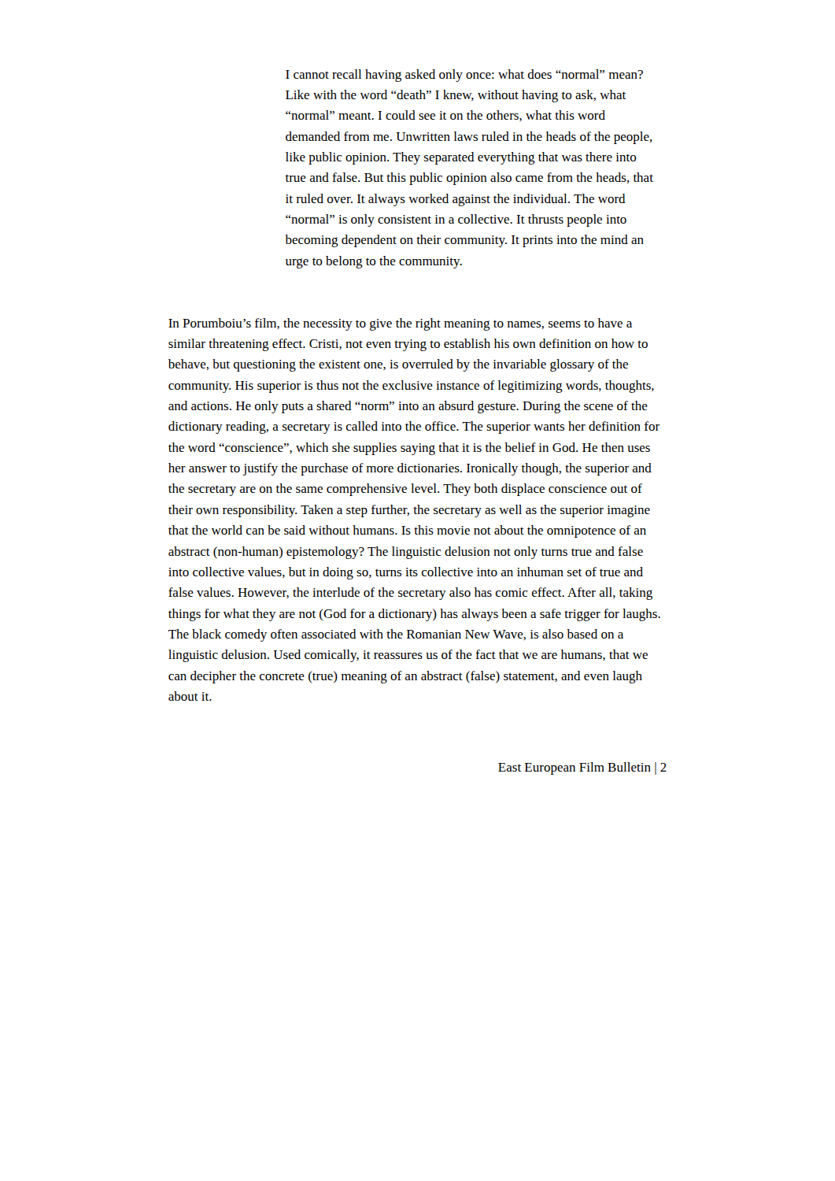I cannot recall having asked only once: what does “normal” mean? Like with the word “death” I knew, without having to ask, what “normal” meant. I could see it on the others, what this word demanded from me. Unwritten laws ruled in the heads of the people, like public opinion. They separated everything that was there into true and false. But this public opinion also came from the heads, that it ruled over. It always worked against the individual. The word “normal” is only consistent in a collective. It thrusts people into becoming dependent on their community. It prints into the mind an urge to belong to the community.
In Porumboiu’s film, the necessity to give the right meaning to names, seems to have a similar threatening effect. Cristi, not even trying to establish his own definition on how to behave, but questioning the existent one, is overruled by the invariable glossary of the community. His superior is thus not the exclusive instance of legitimizing words, thoughts, and actions. He only puts a shared “norm” into an absurd gesture. During the scene of the dictionary reading, a secretary is called into the office. The superior wants her definition for the word “conscience”, which she supplies saying that it is the belief in God. He then uses her answer to justify the purchase of more dictionaries. Ironically though, the superior and the secretary are on the same comprehensive level. They both displace conscience out of their own responsibility. Taken a step further, the secretary as well as the superior imagine that the world can be said without humans. Is this movie not about the omnipotence of an abstract (non-human) epistemology? The linguistic delusion not only turns true and false into collective values, but in doing so, turns its collective into an inhuman set of true and false values. However, the interlude of the secretary also has comic effect. After all, taking things for what they are not (God for a dictionary) has always been a safe trigger for laughs. The black comedy often associated with the Romanian New Wave, is also based on a linguistic delusion. Used comically, it reassures us of the fact that we are humans, that we can decipher the concrete (true) meaning of an abstract (false) statement, and even laugh about it.
East European Film Bulletin | 2